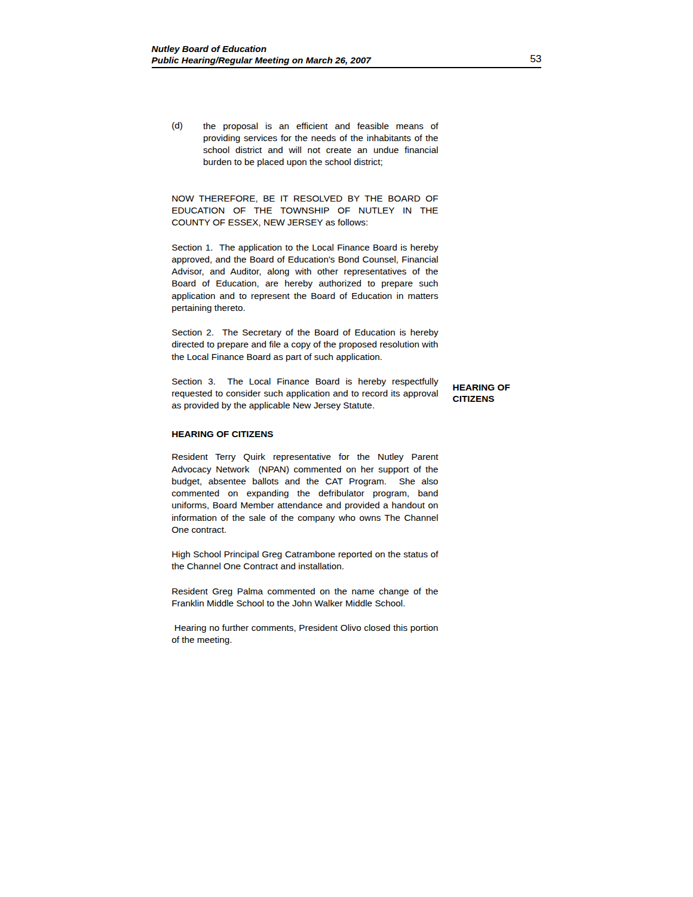Nutley Board of Education
Public Hearing/Regular Meeting on March 26, 2007
53
(d)
the proposal is an efficient and feasible means of providing services for the needs of the inhabitants of the school district and will not create an undue financial burden to be placed upon the school district;
NOW THEREFORE, BE IT RESOLVED BY THE BOARD OF EDUCATION OF THE TOWNSHIP OF NUTLEY IN THE COUNTY OF ESSEX, NEW JERSEY as follows:
Section 1. The application to the Local Finance Board is hereby approved, and the Board of Education's Bond Counsel, Financial Advisor, and Auditor, along with other representatives of the Board of Education, are hereby authorized to prepare such application and to represent the Board of Education in matters pertaining thereto.
Section 2. The Secretary of the Board of Education is hereby directed to prepare and file a copy of the proposed resolution with the Local Finance Board as part of such application.
Section 3. The Local Finance Board is hereby respectfully requested to consider such application and to record its approval as provided by the applicable New Jersey Statute.
HEARING OF CITIZENS
Resident Terry Quirk representative for the Nutley Parent Advocacy Network (NPAN) commented on her support of the budget, absentee ballots and the CAT Program. She also commented on expanding the defribulator program, band uniforms, Board Member attendance and provided a handout on information of the sale of the company who owns The Channel One contract.
High School Principal Greg Catrambone reported on the status of the Channel One Contract and installation.
Resident Greg Palma commented on the name change of the Franklin Middle School to the John Walker Middle School.
Hearing no further comments, President Olivo closed this portion of the meeting.
HEARING OF
CITIZENS